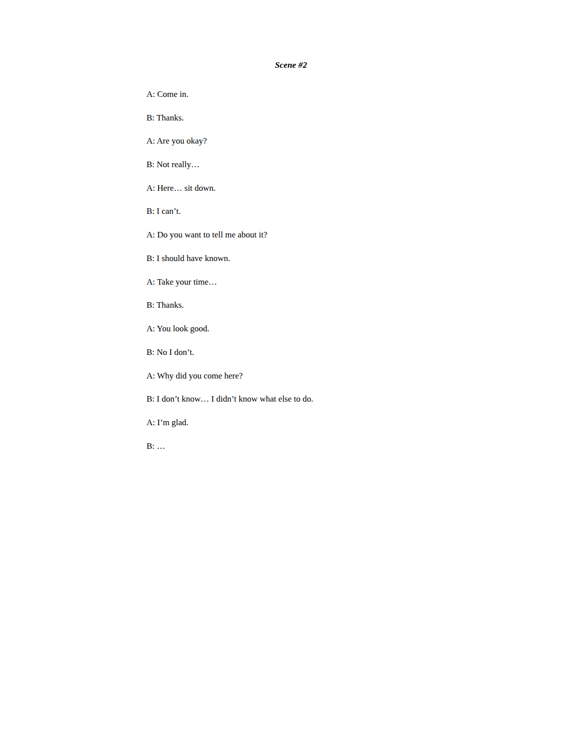Scene #2
A: Come in.
B: Thanks.
A: Are you okay?
B: Not really…
A: Here… sit down.
B: I can’t.
A: Do you want to tell me about it?
B: I should have known.
A: Take your time…
B: Thanks.
A: You look good.
B: No I don’t.
A: Why did you come here?
B: I don’t know… I didn’t know what else to do.
A: I’m glad.
B: …